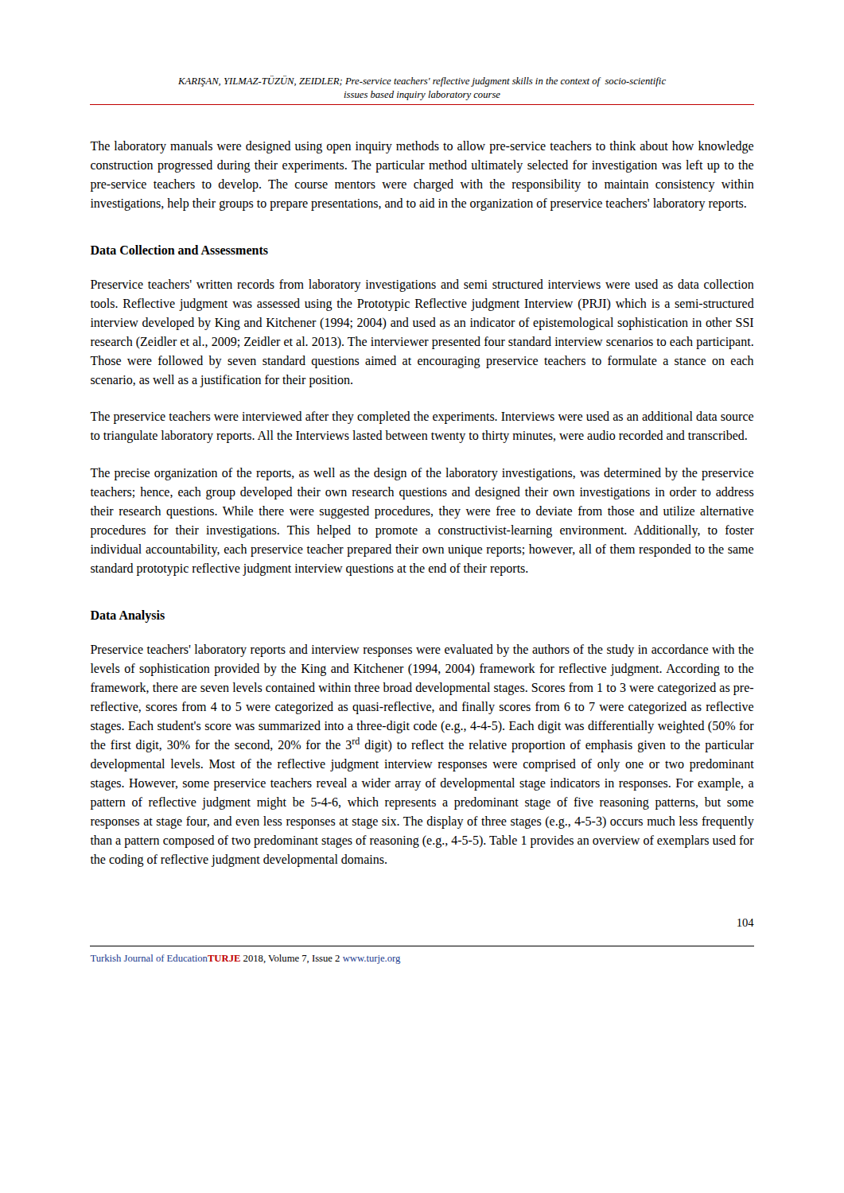KARIŞAN, YILMAZ-TÜZÜN, ZEIDLER; Pre-service teachers' reflective judgment skills in the context of socio-scientific
issues based inquiry laboratory course
The laboratory manuals were designed using open inquiry methods to allow pre-service teachers to think about how knowledge construction progressed during their experiments. The particular method ultimately selected for investigation was left up to the pre-service teachers to develop. The course mentors were charged with the responsibility to maintain consistency within investigations, help their groups to prepare presentations, and to aid in the organization of preservice teachers' laboratory reports.
Data Collection and Assessments
Preservice teachers' written records from laboratory investigations and semi structured interviews were used as data collection tools. Reflective judgment was assessed using the Prototypic Reflective judgment Interview (PRJI) which is a semi-structured interview developed by King and Kitchener (1994; 2004) and used as an indicator of epistemological sophistication in other SSI research (Zeidler et al., 2009; Zeidler et al. 2013). The interviewer presented four standard interview scenarios to each participant. Those were followed by seven standard questions aimed at encouraging preservice teachers to formulate a stance on each scenario, as well as a justification for their position.
The preservice teachers were interviewed after they completed the experiments. Interviews were used as an additional data source to triangulate laboratory reports. All the Interviews lasted between twenty to thirty minutes, were audio recorded and transcribed.
The precise organization of the reports, as well as the design of the laboratory investigations, was determined by the preservice teachers; hence, each group developed their own research questions and designed their own investigations in order to address their research questions. While there were suggested procedures, they were free to deviate from those and utilize alternative procedures for their investigations. This helped to promote a constructivist-learning environment. Additionally, to foster individual accountability, each preservice teacher prepared their own unique reports; however, all of them responded to the same standard prototypic reflective judgment interview questions at the end of their reports.
Data Analysis
Preservice teachers' laboratory reports and interview responses were evaluated by the authors of the study in accordance with the levels of sophistication provided by the King and Kitchener (1994, 2004) framework for reflective judgment. According to the framework, there are seven levels contained within three broad developmental stages. Scores from 1 to 3 were categorized as pre-reflective, scores from 4 to 5 were categorized as quasi-reflective, and finally scores from 6 to 7 were categorized as reflective stages. Each student's score was summarized into a three-digit code (e.g., 4-4-5). Each digit was differentially weighted (50% for the first digit, 30% for the second, 20% for the 3rd digit) to reflect the relative proportion of emphasis given to the particular developmental levels. Most of the reflective judgment interview responses were comprised of only one or two predominant stages. However, some preservice teachers reveal a wider array of developmental stage indicators in responses. For example, a pattern of reflective judgment might be 5-4-6, which represents a predominant stage of five reasoning patterns, but some responses at stage four, and even less responses at stage six. The display of three stages (e.g., 4-5-3) occurs much less frequently than a pattern composed of two predominant stages of reasoning (e.g., 4-5-5). Table 1 provides an overview of exemplars used for the coding of reflective judgment developmental domains.
104
Turkish Journal of Education TURJE 2018, Volume 7, Issue 2 www.turje.org